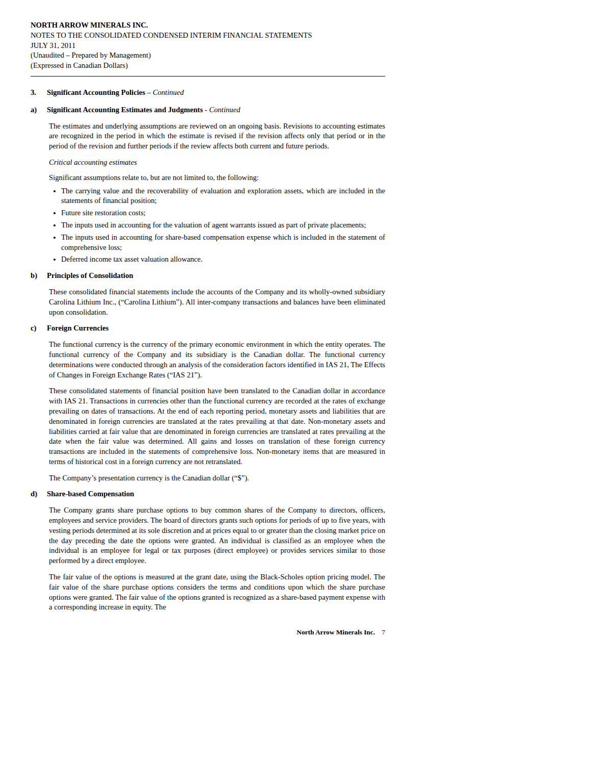NORTH ARROW MINERALS INC.
NOTES TO THE CONSOLIDATED CONDENSED INTERIM FINANCIAL STATEMENTS
JULY 31, 2011
(Unaudited – Prepared by Management)
(Expressed in Canadian Dollars)
3. Significant Accounting Policies – Continued
a) Significant Accounting Estimates and Judgments - Continued
The estimates and underlying assumptions are reviewed on an ongoing basis. Revisions to accounting estimates are recognized in the period in which the estimate is revised if the revision affects only that period or in the period of the revision and further periods if the review affects both current and future periods.
Critical accounting estimates
Significant assumptions relate to, but are not limited to, the following:
The carrying value and the recoverability of evaluation and exploration assets, which are included in the statements of financial position;
Future site restoration costs;
The inputs used in accounting for the valuation of agent warrants issued as part of private placements;
The inputs used in accounting for share-based compensation expense which is included in the statement of comprehensive loss;
Deferred income tax asset valuation allowance.
b) Principles of Consolidation
These consolidated financial statements include the accounts of the Company and its wholly-owned subsidiary Carolina Lithium Inc., (“Carolina Lithium”). All inter-company transactions and balances have been eliminated upon consolidation.
c) Foreign Currencies
The functional currency is the currency of the primary economic environment in which the entity operates. The functional currency of the Company and its subsidiary is the Canadian dollar. The functional currency determinations were conducted through an analysis of the consideration factors identified in IAS 21, The Effects of Changes in Foreign Exchange Rates (“IAS 21”).
These consolidated statements of financial position have been translated to the Canadian dollar in accordance with IAS 21. Transactions in currencies other than the functional currency are recorded at the rates of exchange prevailing on dates of transactions. At the end of each reporting period, monetary assets and liabilities that are denominated in foreign currencies are translated at the rates prevailing at that date. Non-monetary assets and liabilities carried at fair value that are denominated in foreign currencies are translated at rates prevailing at the date when the fair value was determined. All gains and losses on translation of these foreign currency transactions are included in the statements of comprehensive loss. Non-monetary items that are measured in terms of historical cost in a foreign currency are not retranslated.
The Company’s presentation currency is the Canadian dollar (“$”).
d) Share-based Compensation
The Company grants share purchase options to buy common shares of the Company to directors, officers, employees and service providers. The board of directors grants such options for periods of up to five years, with vesting periods determined at its sole discretion and at prices equal to or greater than the closing market price on the day preceding the date the options were granted. An individual is classified as an employee when the individual is an employee for legal or tax purposes (direct employee) or provides services similar to those performed by a direct employee.
The fair value of the options is measured at the grant date, using the Black-Scholes option pricing model. The fair value of the share purchase options considers the terms and conditions upon which the share purchase options were granted. The fair value of the options granted is recognized as a share-based payment expense with a corresponding increase in equity. The
North Arrow Minerals Inc. 7